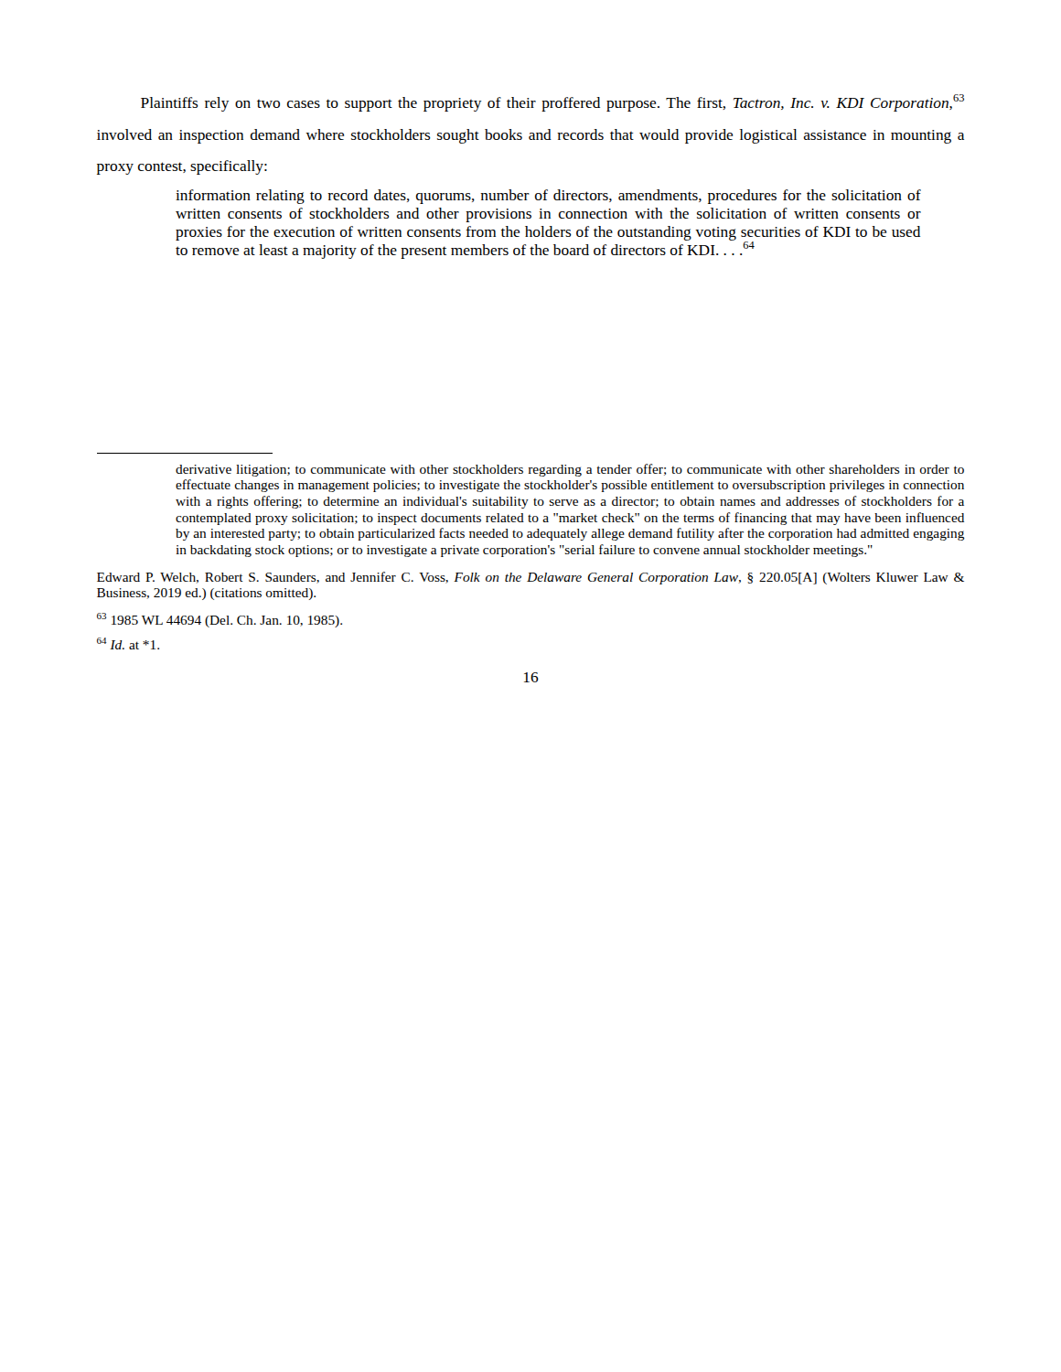Plaintiffs rely on two cases to support the propriety of their proffered purpose. The first, Tactron, Inc. v. KDI Corporation,63 involved an inspection demand where stockholders sought books and records that would provide logistical assistance in mounting a proxy contest, specifically:
information relating to record dates, quorums, number of directors, amendments, procedures for the solicitation of written consents of stockholders and other provisions in connection with the solicitation of written consents or proxies for the execution of written consents from the holders of the outstanding voting securities of KDI to be used to remove at least a majority of the present members of the board of directors of KDI. . . .64
derivative litigation; to communicate with other stockholders regarding a tender offer; to communicate with other shareholders in order to effectuate changes in management policies; to investigate the stockholder's possible entitlement to oversubscription privileges in connection with a rights offering; to determine an individual's suitability to serve as a director; to obtain names and addresses of stockholders for a contemplated proxy solicitation; to inspect documents related to a "market check" on the terms of financing that may have been influenced by an interested party; to obtain particularized facts needed to adequately allege demand futility after the corporation had admitted engaging in backdating stock options; or to investigate a private corporation's "serial failure to convene annual stockholder meetings."
Edward P. Welch, Robert S. Saunders, and Jennifer C. Voss, Folk on the Delaware General Corporation Law, § 220.05[A] (Wolters Kluwer Law & Business, 2019 ed.) (citations omitted).
63 1985 WL 44694 (Del. Ch. Jan. 10, 1985).
64 Id. at *1.
16